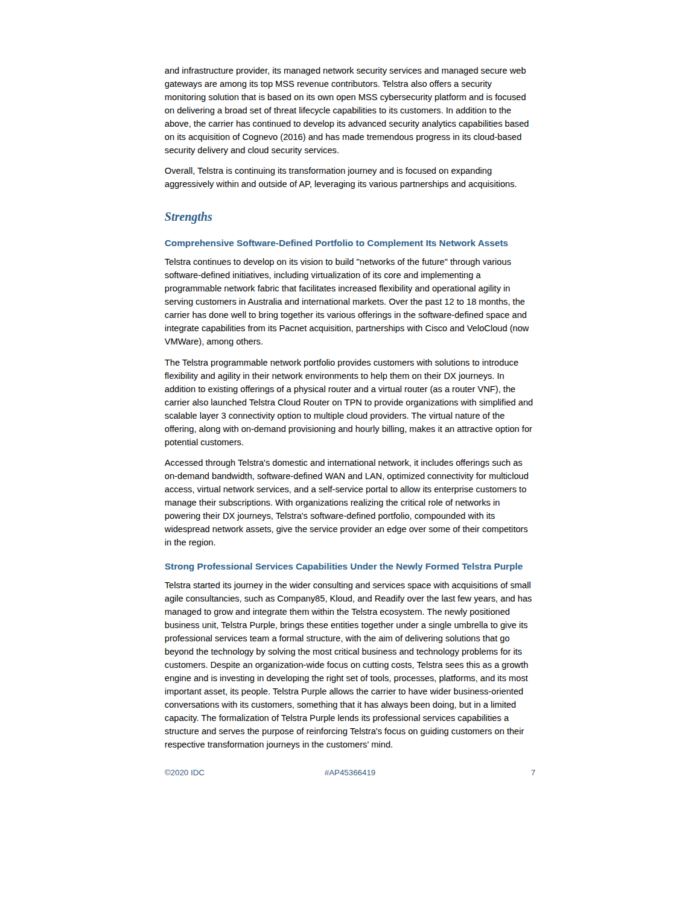and infrastructure provider, its managed network security services and managed secure web gateways are among its top MSS revenue contributors. Telstra also offers a security monitoring solution that is based on its own open MSS cybersecurity platform and is focused on delivering a broad set of threat lifecycle capabilities to its customers. In addition to the above, the carrier has continued to develop its advanced security analytics capabilities based on its acquisition of Cognevo (2016) and has made tremendous progress in its cloud-based security delivery and cloud security services.
Overall, Telstra is continuing its transformation journey and is focused on expanding aggressively within and outside of AP, leveraging its various partnerships and acquisitions.
Strengths
Comprehensive Software-Defined Portfolio to Complement Its Network Assets
Telstra continues to develop on its vision to build "networks of the future" through various software-defined initiatives, including virtualization of its core and implementing a programmable network fabric that facilitates increased flexibility and operational agility in serving customers in Australia and international markets. Over the past 12 to 18 months, the carrier has done well to bring together its various offerings in the software-defined space and integrate capabilities from its Pacnet acquisition, partnerships with Cisco and VeloCloud (now VMWare), among others.
The Telstra programmable network portfolio provides customers with solutions to introduce flexibility and agility in their network environments to help them on their DX journeys. In addition to existing offerings of a physical router and a virtual router (as a router VNF), the carrier also launched Telstra Cloud Router on TPN to provide organizations with simplified and scalable layer 3 connectivity option to multiple cloud providers. The virtual nature of the offering, along with on-demand provisioning and hourly billing, makes it an attractive option for potential customers.
Accessed through Telstra's domestic and international network, it includes offerings such as on-demand bandwidth, software-defined WAN and LAN, optimized connectivity for multicloud access, virtual network services, and a self-service portal to allow its enterprise customers to manage their subscriptions. With organizations realizing the critical role of networks in powering their DX journeys, Telstra's software-defined portfolio, compounded with its widespread network assets, give the service provider an edge over some of their competitors in the region.
Strong Professional Services Capabilities Under the Newly Formed Telstra Purple
Telstra started its journey in the wider consulting and services space with acquisitions of small agile consultancies, such as Company85, Kloud, and Readify over the last few years, and has managed to grow and integrate them within the Telstra ecosystem. The newly positioned business unit, Telstra Purple, brings these entities together under a single umbrella to give its professional services team a formal structure, with the aim of delivering solutions that go beyond the technology by solving the most critical business and technology problems for its customers. Despite an organization-wide focus on cutting costs, Telstra sees this as a growth engine and is investing in developing the right set of tools, processes, platforms, and its most important asset, its people. Telstra Purple allows the carrier to have wider business-oriented conversations with its customers, something that it has always been doing, but in a limited capacity. The formalization of Telstra Purple lends its professional services capabilities a structure and serves the purpose of reinforcing Telstra's focus on guiding customers on their respective transformation journeys in the customers' mind.
©2020 IDC
#AP45366419
7